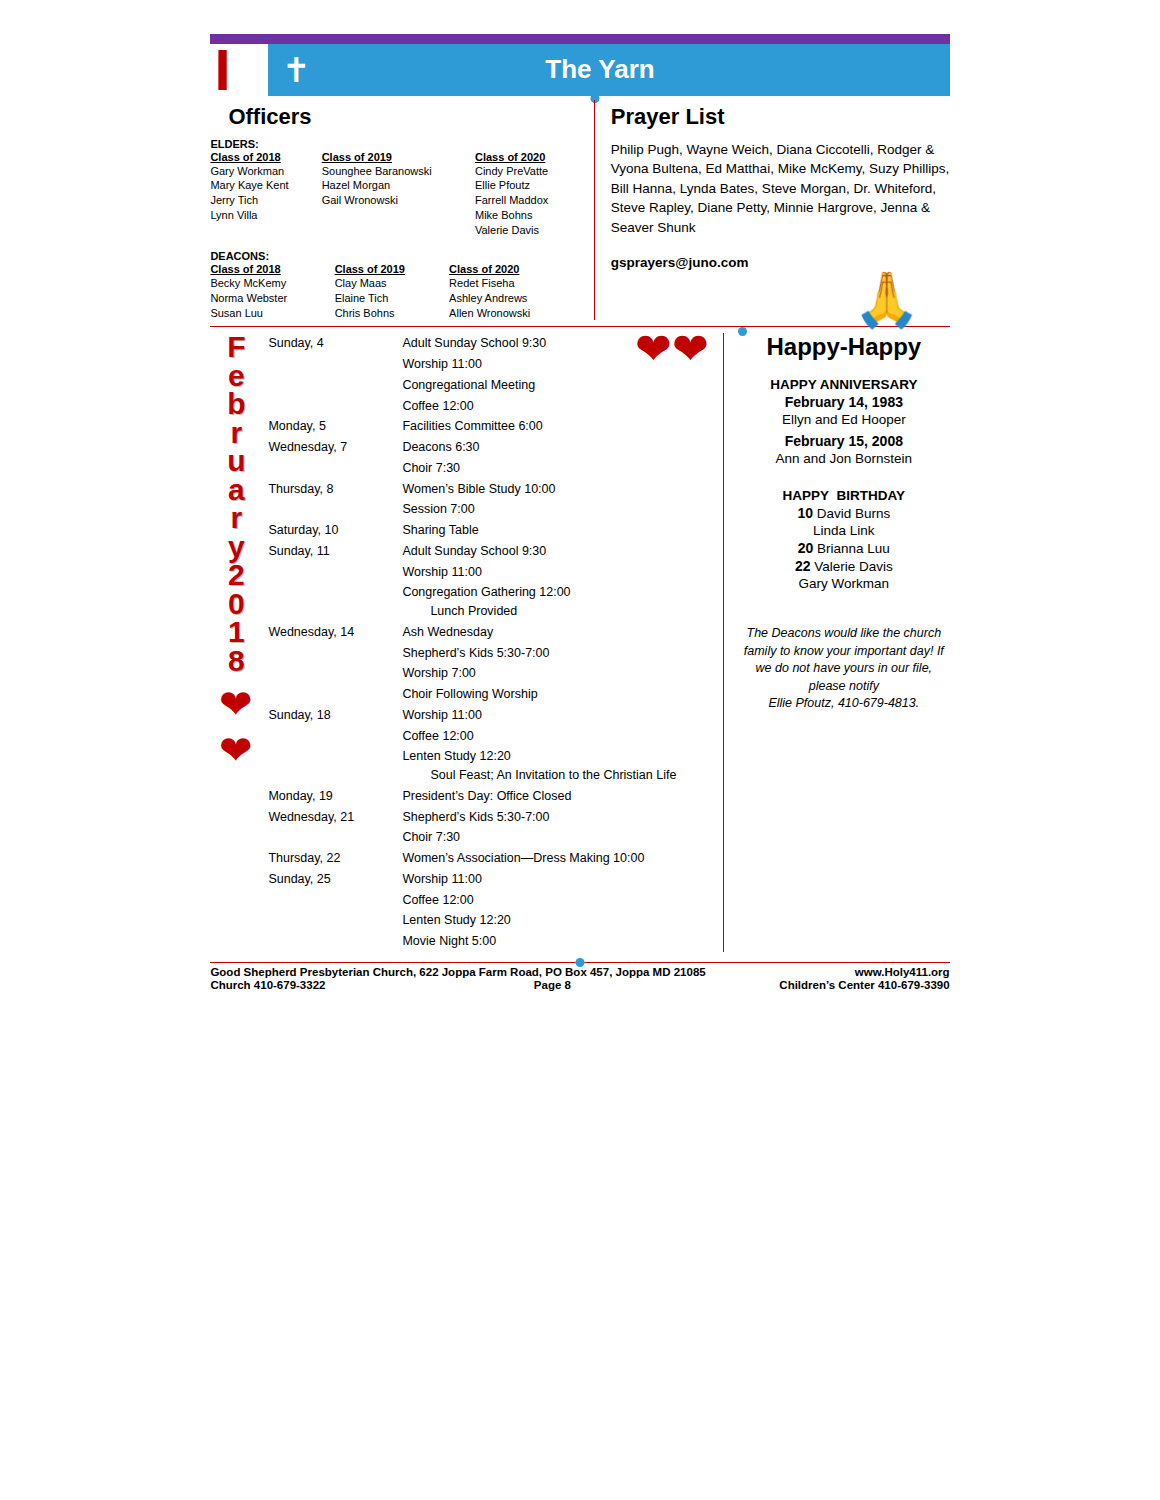I
✝
The Yarn
Officers
ELDERS:
| Class of 2018 | Class of 2019 | Class of 2020 |
| --- | --- | --- |
| Gary Workman | Sounghee Baranowski | Cindy PreVatte |
| Mary Kaye Kent | Hazel Morgan | Ellie Pfoutz |
| Jerry Tich | Gail Wronowski | Farrell Maddox |
| Lynn Villa | | Mike Bohns |
| | | Valerie Davis |
DEACONS:
| Class of 2018 | Class of 2019 | Class of 2020 |
| --- | --- | --- |
| Becky McKemy | Clay Maas | Redet Fiseha |
| Norma Webster | Elaine Tich | Ashley Andrews |
| Susan Luu | Chris Bohns | Allen Wronowski |
Prayer List
Philip Pugh, Wayne Weich, Diana Ciccotelli, Rodger & Vyona Bultena, Ed Matthai, Mike McKemy, Suzy Phillips, Bill Hanna, Lynda Bates, Steve Morgan, Dr. Whiteford, Steve Rapley, Diane Petty, Minnie Hargrove, Jenna & Seaver Shunk
gsprayers@juno.com
🙏
February 2018
❤❤
❤❤
| Sunday, 4 | Adult Sunday School 9:30 |
| | Worship 11:00 |
| | Congregational Meeting |
| | Coffee 12:00 |
| Monday, 5 | Facilities Committee 6:00 |
| Wednesday, 7 | Deacons 6:30 |
| | Choir 7:30 |
| Thursday, 8 | Women’s Bible Study 10:00 |
| | Session 7:00 |
| Saturday, 10 | Sharing Table |
| Sunday, 11 | Adult Sunday School 9:30 |
| | Worship 11:00 |
| | Congregation Gathering 12:00 Lunch Provided |
| Wednesday, 14 | Ash Wednesday |
| | Shepherd’s Kids 5:30-7:00 |
| | Worship 7:00 |
| | Choir Following Worship |
| Sunday, 18 | Worship 11:00 |
| | Coffee 12:00 |
| | Lenten Study 12:20 Soul Feast; An Invitation to the Christian Life |
| Monday, 19 | President’s Day: Office Closed |
| Wednesday, 21 | Shepherd’s Kids 5:30-7:00 |
| | Choir 7:30 |
| Thursday, 22 | Women’s Association—Dress Making 10:00 |
| Sunday, 25 | Worship 11:00 |
| | Coffee 12:00 |
| | Lenten Study 12:20 |
| | Movie Night 5:00 |
Happy-Happy
HAPPY ANNIVERSARY
February 14, 1983
Ellyn and Ed Hooper
February 15, 2008
Ann and Jon Bornstein
HAPPY BIRTHDAY
10 David Burns
Linda Link
20 Brianna Luu
22 Valerie Davis
Gary Workman
The Deacons would like the church family to know your important day! If we do not have yours in our file, please notify
Ellie Pfoutz, 410-679-4813.
Good Shepherd Presbyterian Church, 622 Joppa Farm Road, PO Box 457, Joppa MD 21085 www.Holy411.org
Church 410-679-3322 Page 8 Children’s Center 410-679-3390